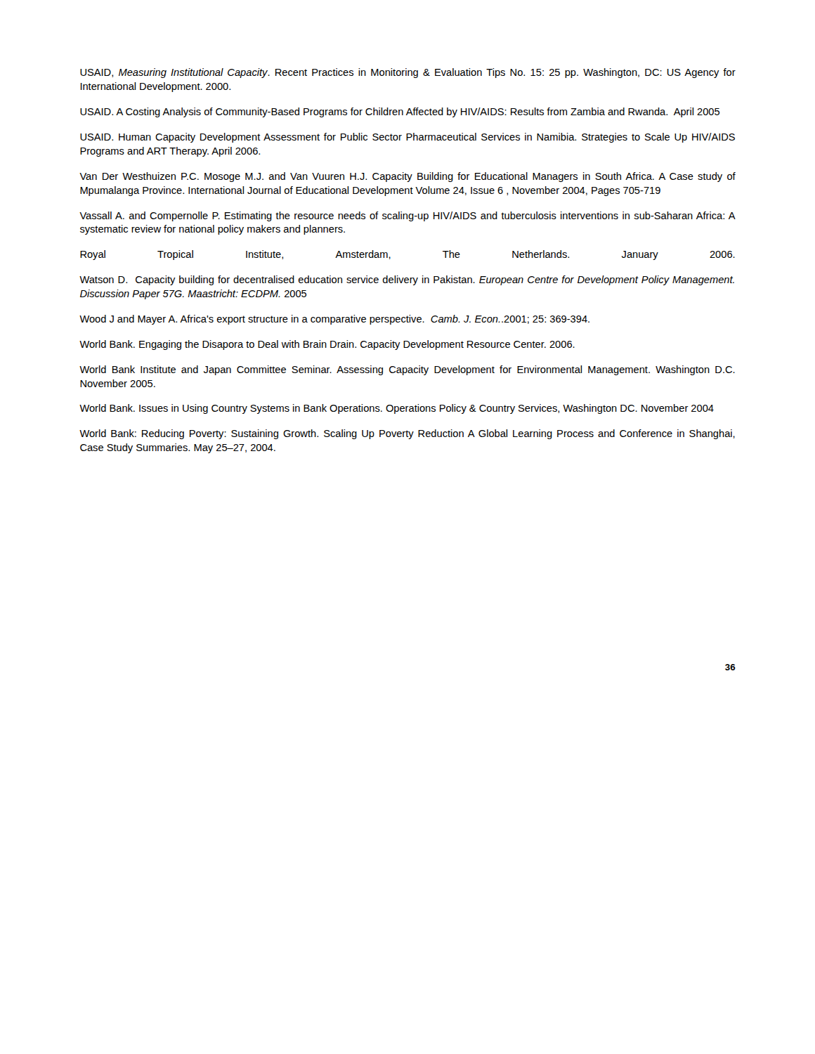USAID, Measuring Institutional Capacity. Recent Practices in Monitoring & Evaluation Tips No. 15: 25 pp. Washington, DC: US Agency for International Development. 2000.
USAID. A Costing Analysis of Community-Based Programs for Children Affected by HIV/AIDS: Results from Zambia and Rwanda. April 2005
USAID. Human Capacity Development Assessment for Public Sector Pharmaceutical Services in Namibia. Strategies to Scale Up HIV/AIDS Programs and ART Therapy. April 2006.
Van Der Westhuizen P.C. Mosoge M.J. and Van Vuuren H.J. Capacity Building for Educational Managers in South Africa. A Case study of Mpumalanga Province. International Journal of Educational Development Volume 24, Issue 6 , November 2004, Pages 705-719
Vassall A. and Compernolle P. Estimating the resource needs of scaling-up HIV/AIDS and tuberculosis interventions in sub-Saharan Africa: A systematic review for national policy makers and planners.
Royal Tropical Institute, Amsterdam, The Netherlands. January 2006.
Watson D. Capacity building for decentralised education service delivery in Pakistan. European Centre for Development Policy Management. Discussion Paper 57G. Maastricht: ECDPM. 2005
Wood J and Mayer A. Africa's export structure in a comparative perspective. Camb. J. Econ..2001; 25: 369-394.
World Bank. Engaging the Disapora to Deal with Brain Drain. Capacity Development Resource Center. 2006.
World Bank Institute and Japan Committee Seminar. Assessing Capacity Development for Environmental Management. Washington D.C. November 2005.
World Bank. Issues in Using Country Systems in Bank Operations. Operations Policy & Country Services, Washington DC. November 2004
World Bank: Reducing Poverty: Sustaining Growth. Scaling Up Poverty Reduction A Global Learning Process and Conference in Shanghai, Case Study Summaries. May 25–27, 2004.
36